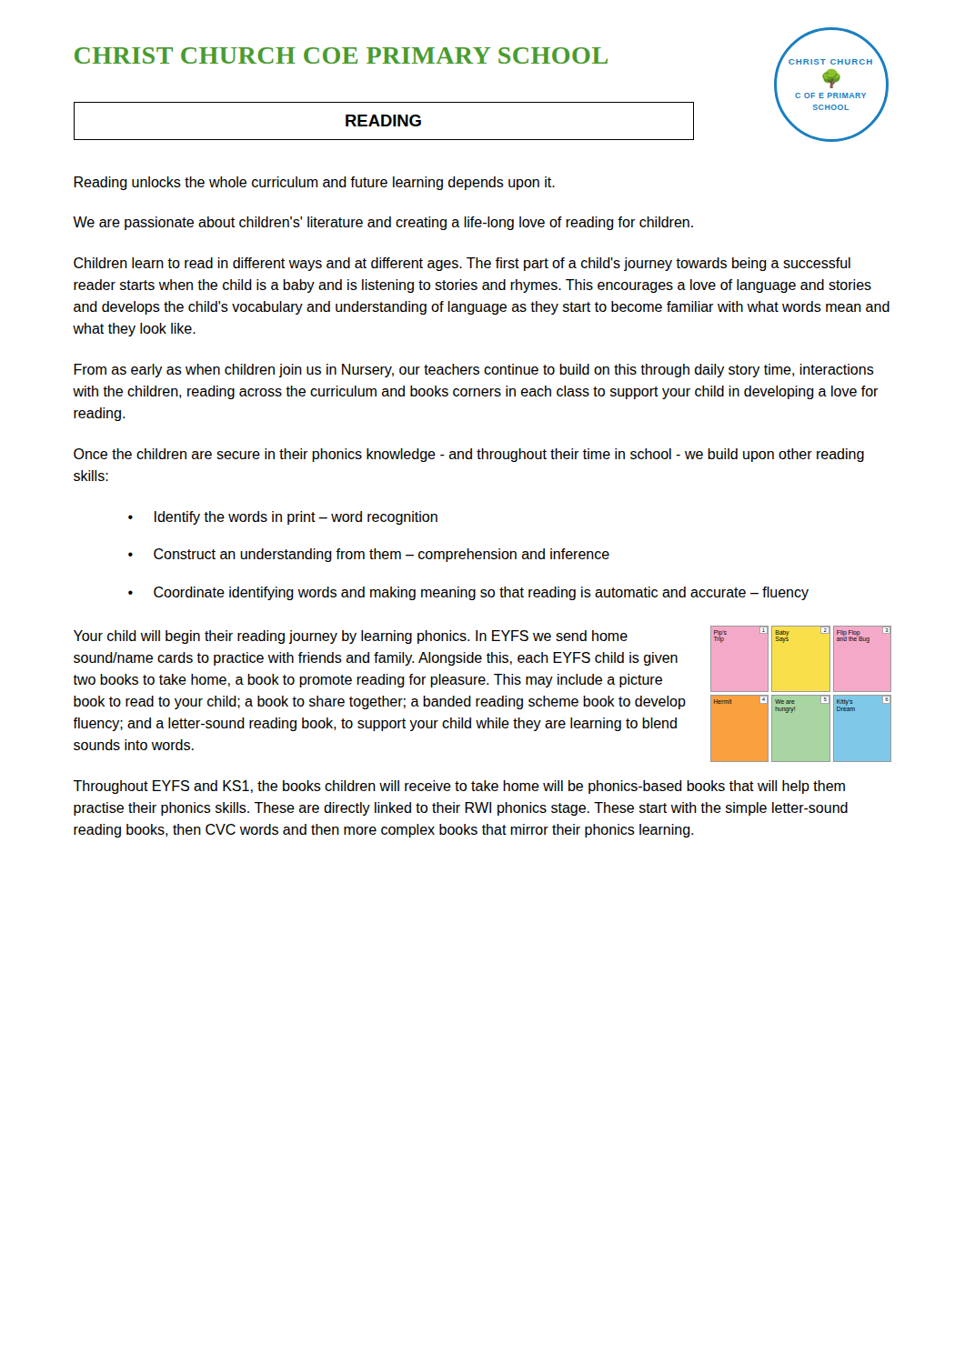Christ Church CoE Primary School
CHRIST CHURCH
🌳
C OF E PRIMARY SCHOOL
READING
Reading unlocks the whole curriculum and future learning depends upon it.
We are passionate about children's' literature and creating a life-long love of reading for children.
Children learn to read in different ways and at different ages. The first part of a child's journey towards being a successful reader starts when the child is a baby and is listening to stories and rhymes. This encourages a love of language and stories and develops the child's vocabulary and understanding of language as they start to become familiar with what words mean and what they look like.
From as early as when children join us in Nursery, our teachers continue to build on this through daily story time, interactions with the children, reading across the curriculum and books corners in each class to support your child in developing a love for reading.
Once the children are secure in their phonics knowledge - and throughout their time in school - we build upon other reading skills:
Identify the words in print – word recognition
Construct an understanding from them – comprehension and inference
Coordinate identifying words and making meaning so that reading is automatic and accurate – fluency
1 Pip's
Trip
2 Baby
Says
3 Flip Flop
and the Bug
4 Hermit
5 We are
hungry!
6 Kitty's
Dream
Your child will begin their reading journey by learning phonics. In EYFS we send home sound/name cards to practice with friends and family. Alongside this, each EYFS child is given two books to take home, a book to promote reading for pleasure. This may include a picture book to read to your child; a book to share together; a banded reading scheme book to develop fluency; and a letter-sound reading book, to support your child while they are learning to blend sounds into words.
Throughout EYFS and KS1, the books children will receive to take home will be phonics-based books that will help them practise their phonics skills. These are directly linked to their RWI phonics stage. These start with the simple letter-sound reading books, then CVC words and then more complex books that mirror their phonics learning.